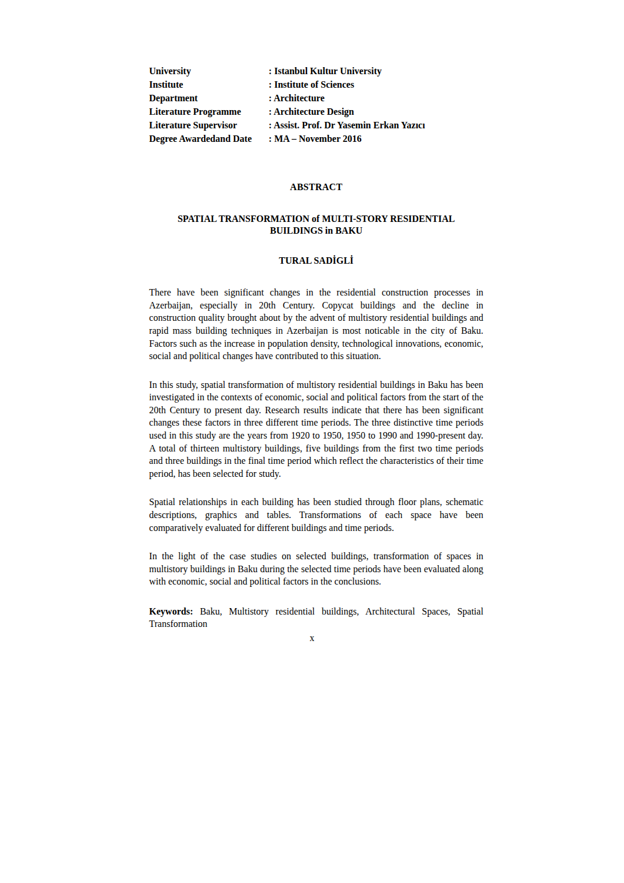| University | : Istanbul Kultur University |
| Institute | : Institute of Sciences |
| Department | : Architecture |
| Literature Programme | : Architecture Design |
| Literature Supervisor | : Assist. Prof. Dr Yasemin Erkan Yazıcı |
| Degree Awardedand Date | : MA – November 2016 |
ABSTRACT
SPATIAL TRANSFORMATION of MULTI-STORY RESIDENTIAL
BUILDINGS in BAKU
TURAL SADİGLİ
There have been significant changes in the residential construction processes in Azerbaijan, especially in 20th Century. Copycat buildings and the decline in construction quality brought about by the advent of multistory residential buildings and rapid mass building techniques in Azerbaijan is most noticable in the city of Baku. Factors such as the increase in population density, technological innovations, economic, social and political changes have contributed to this situation.
In this study, spatial transformation of multistory residential buildings in Baku has been investigated in the contexts of economic, social and political factors from the start of the 20th Century to present day. Research results indicate that there has been significant changes these factors in three different time periods. The three distinctive time periods used in this study are the years from 1920 to 1950, 1950 to 1990 and 1990-present day. A total of thirteen multistory buildings, five buildings from the first two time periods and three buildings in the final time period which reflect the characteristics of their time period, has been selected for study.
Spatial relationships in each building has been studied through floor plans, schematic descriptions, graphics and tables. Transformations of each space have been comparatively evaluated for different buildings and time periods.
In the light of the case studies on selected buildings, transformation of spaces in multistory buildings in Baku during the selected time periods have been evaluated along with economic, social and political factors in the conclusions.
Keywords: Baku, Multistory residential buildings, Architectural Spaces, Spatial Transformation
x